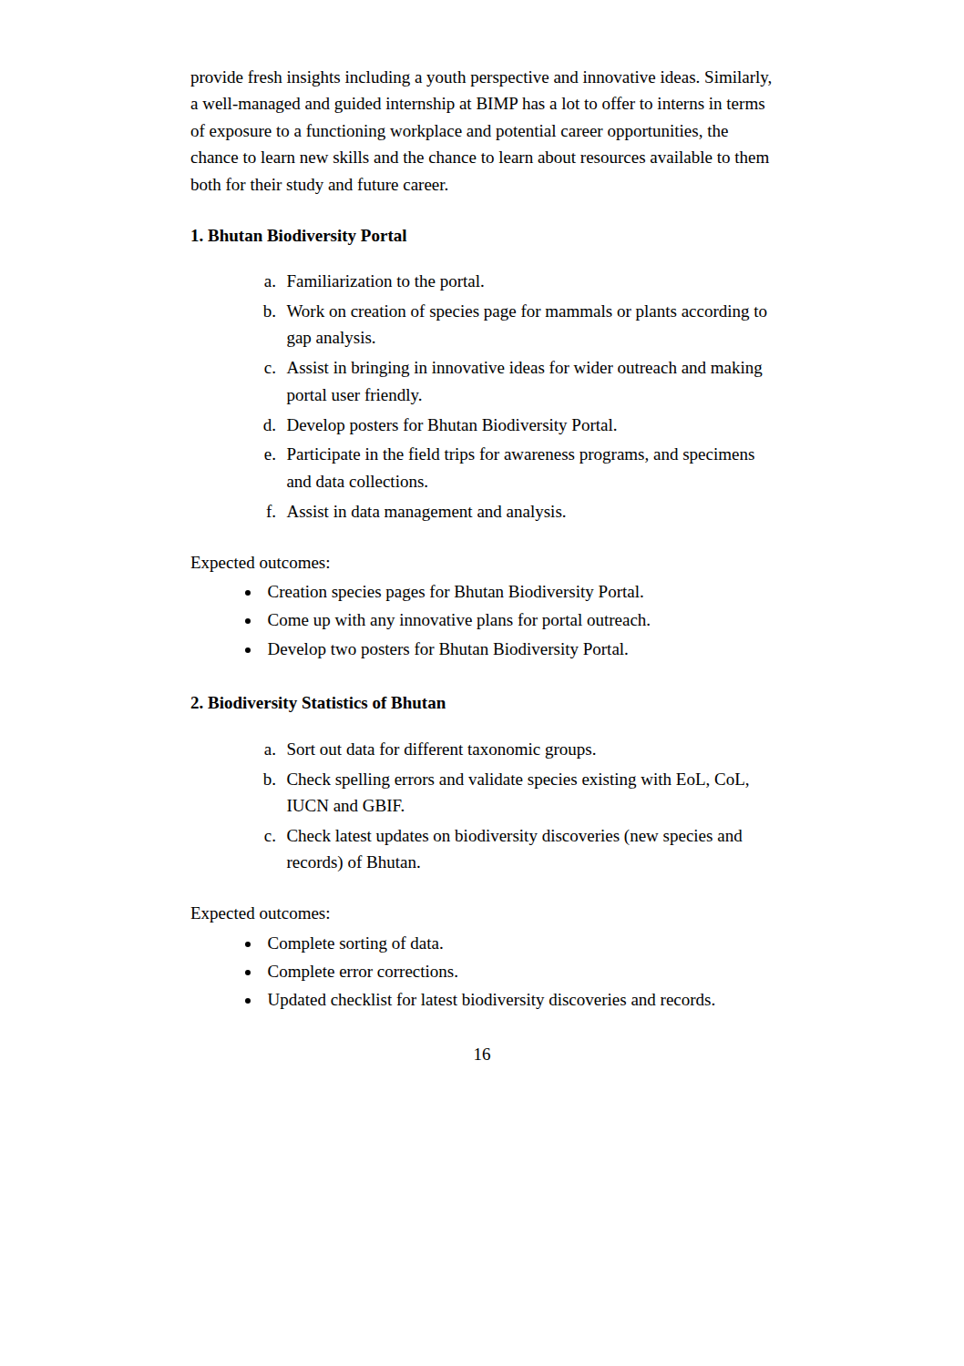provide fresh insights including a youth perspective and innovative ideas. Similarly, a well-managed and guided internship at BIMP has a lot to offer to interns in terms of exposure to a functioning workplace and potential career opportunities, the chance to learn new skills and the chance to learn about resources available to them both for their study and future career.
1. Bhutan Biodiversity Portal
Familiarization to the portal.
Work on creation of species page for mammals or plants according to gap analysis.
Assist in bringing in innovative ideas for wider outreach and making portal user friendly.
Develop posters for Bhutan Biodiversity Portal.
Participate in the field trips for awareness programs, and specimens and data collections.
Assist in data management and analysis.
Expected outcomes:
Creation species pages for Bhutan Biodiversity Portal.
Come up with any innovative plans for portal outreach.
Develop two posters for Bhutan Biodiversity Portal.
2. Biodiversity Statistics of Bhutan
Sort out data for different taxonomic groups.
Check spelling errors and validate species existing with EoL, CoL, IUCN and GBIF.
Check latest updates on biodiversity discoveries (new species and records) of Bhutan.
Expected outcomes:
Complete sorting of data.
Complete error corrections.
Updated checklist for latest biodiversity discoveries and records.
16